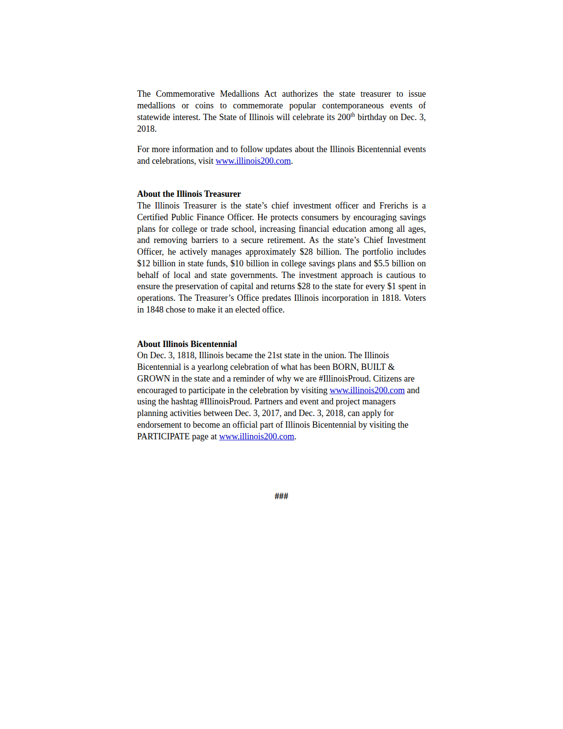The Commemorative Medallions Act authorizes the state treasurer to issue medallions or coins to commemorate popular contemporaneous events of statewide interest. The State of Illinois will celebrate its 200th birthday on Dec. 3, 2018.
For more information and to follow updates about the Illinois Bicentennial events and celebrations, visit www.illinois200.com.
About the Illinois Treasurer
The Illinois Treasurer is the state’s chief investment officer and Frerichs is a Certified Public Finance Officer. He protects consumers by encouraging savings plans for college or trade school, increasing financial education among all ages, and removing barriers to a secure retirement. As the state’s Chief Investment Officer, he actively manages approximately $28 billion. The portfolio includes $12 billion in state funds, $10 billion in college savings plans and $5.5 billion on behalf of local and state governments. The investment approach is cautious to ensure the preservation of capital and returns $28 to the state for every $1 spent in operations. The Treasurer’s Office predates Illinois incorporation in 1818. Voters in 1848 chose to make it an elected office.
About Illinois Bicentennial
On Dec. 3, 1818, Illinois became the 21st state in the union. The Illinois Bicentennial is a yearlong celebration of what has been BORN, BUILT & GROWN in the state and a reminder of why we are #IllinoisProud. Citizens are encouraged to participate in the celebration by visiting www.illinois200.com and using the hashtag #IllinoisProud. Partners and event and project managers planning activities between Dec. 3, 2017, and Dec. 3, 2018, can apply for endorsement to become an official part of Illinois Bicentennial by visiting the PARTICIPATE page at www.illinois200.com.
###